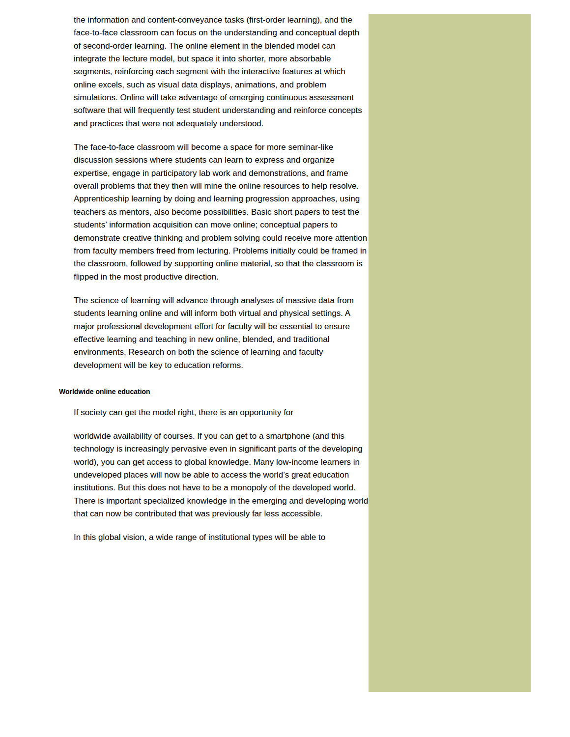the information and content-conveyance tasks (first-order learning), and the face-to-face classroom can focus on the understanding and conceptual depth of second-order learning. The online element in the blended model can integrate the lecture model, but space it into shorter, more absorbable segments, reinforcing each segment with the interactive features at which online excels, such as visual data displays, animations, and problem simulations. Online will take advantage of emerging continuous assessment software that will frequently test student understanding and reinforce concepts and practices that were not adequately understood.
The face-to-face classroom will become a space for more seminar-like discussion sessions where students can learn to express and organize expertise, engage in participatory lab work and demonstrations, and frame overall problems that they then will mine the online resources to help resolve. Apprenticeship learning by doing and learning progression approaches, using teachers as mentors, also become possibilities. Basic short papers to test the students’ information acquisition can move online; conceptual papers to demonstrate creative thinking and problem solving could receive more attention from faculty members freed from lecturing. Problems initially could be framed in the classroom, followed by supporting online material, so that the classroom is flipped in the most productive direction.
The science of learning will advance through analyses of massive data from students learning online and will inform both virtual and physical settings. A major professional development effort for faculty will be essential to ensure effective learning and teaching in new online, blended, and traditional environments. Research on both the science of learning and faculty development will be key to education reforms.
Worldwide online education
If society can get the model right, there is an opportunity for
worldwide availability of courses. If you can get to a smartphone (and this technology is increasingly pervasive even in significant parts of the developing world), you can get access to global knowledge. Many low-income learners in undeveloped places will now be able to access the world’s great education institutions. But this does not have to be a monopoly of the developed world. There is important specialized knowledge in the emerging and developing world that can now be contributed that was previously far less accessible.
In this global vision, a wide range of institutional types will be able to collaborate, bringing their assets and strengths